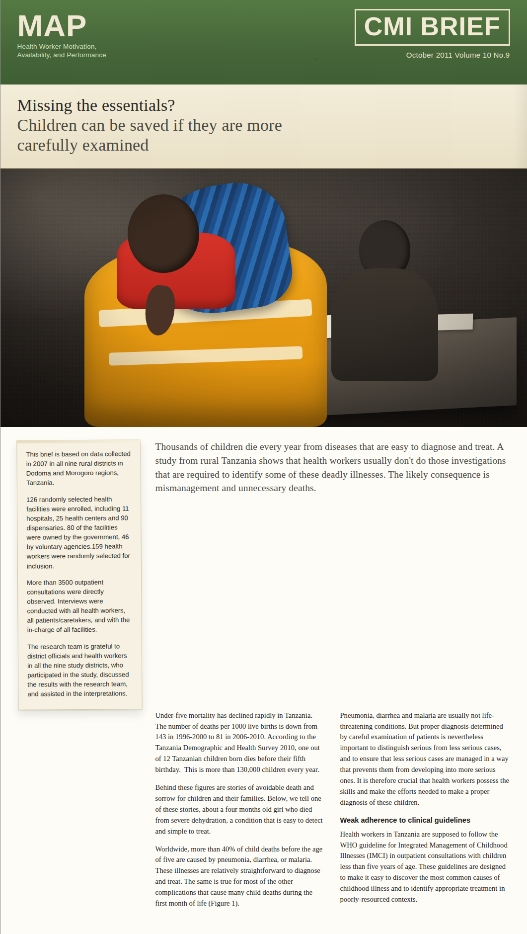MAP
Health Worker Motivation,
Availability, and Performance
CMI BRIEF
October 2011 Volume 10 No.9
Missing the essentials? Children can be saved if they are more carefully examined
This brief is based on data collected in 2007 in all nine rural districts in Dodoma and Morogoro regions, Tanzania.
126 randomly selected health facilities were enrolled, including 11 hospitals, 25 health centers and 90 dispensaries. 80 of the facilities were owned by the government, 46 by voluntary agencies.159 health workers were randomly selected for inclusion.
More than 3500 outpatient consultations were directly observed. Interviews were conducted with all health workers, all patients/caretakers, and with the in-charge of all facilities.
The research team is grateful to district officials and health workers in all the nine study districts, who participated in the study, discussed the results with the research team, and assisted in the interpretations.
Thousands of children die every year from diseases that are easy to diagnose and treat. A study from rural Tanzania shows that health workers usually don't do those investigations that are required to identify some of these deadly illnesses. The likely consequence is mismanagement and unnecessary deaths.
Under-five mortality has declined rapidly in Tanzania. The number of deaths per 1000 live births is down from 143 in 1996-2000 to 81 in 2006-2010. According to the Tanzania Demographic and Health Survey 2010, one out of 12 Tanzanian children born dies before their fifth birthday. This is more than 130,000 children every year.
Behind these figures are stories of avoidable death and sorrow for children and their families. Below, we tell one of these stories, about a four months old girl who died from severe dehydration, a condition that is easy to detect and simple to treat.
Worldwide, more than 40% of child deaths before the age of five are caused by pneumonia, diarrhea, or malaria. These illnesses are relatively straightforward to diagnose and treat. The same is true for most of the other complications that cause many child deaths during the first month of life (Figure 1).
Pneumonia, diarrhea and malaria are usually not life-threatening conditions. But proper diagnosis determined by careful examination of patients is nevertheless important to distinguish serious from less serious cases, and to ensure that less serious cases are managed in a way that prevents them from developing into more serious ones. It is therefore crucial that health workers possess the skills and make the efforts needed to make a proper diagnosis of these children.
Weak adherence to clinical guidelines
Health workers in Tanzania are supposed to follow the WHO guideline for Integrated Management of Childhood Illnesses (IMCI) in outpatient consultations with children less than five years of age. These guidelines are designed to make it easy to discover the most common causes of childhood illness and to identify appropriate treatment in poorly-resourced contexts.